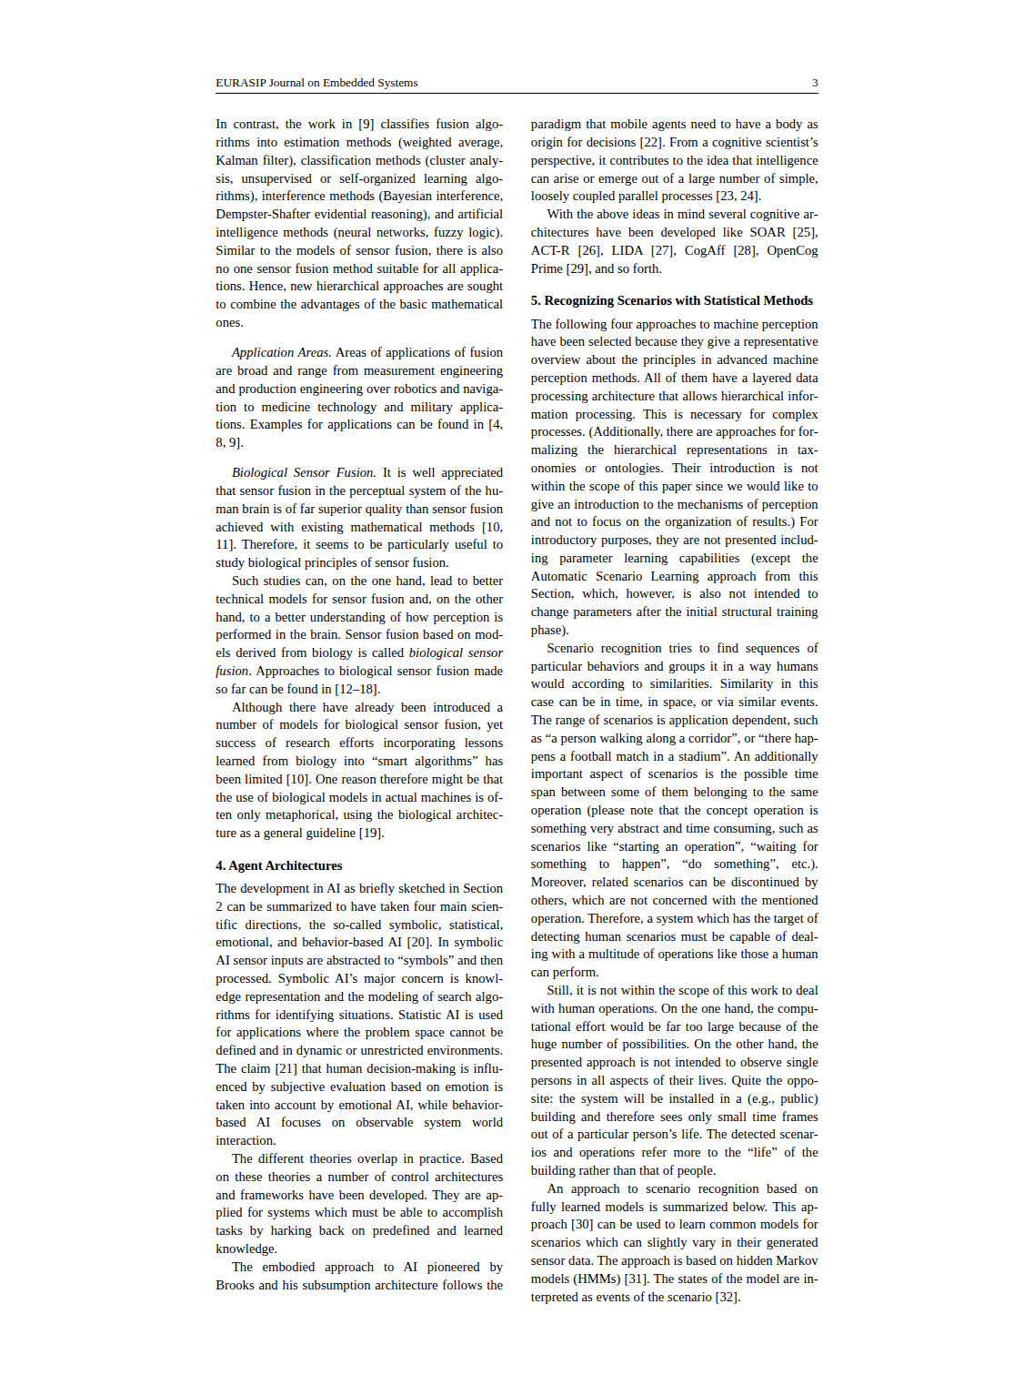EURASIP Journal on Embedded Systems 3
In contrast, the work in [9] classifies fusion algorithms into estimation methods (weighted average, Kalman filter), classification methods (cluster analysis, unsupervised or self-organized learning algorithms), interference methods (Bayesian interference, Dempster-Shafter evidential reasoning), and artificial intelligence methods (neural networks, fuzzy logic). Similar to the models of sensor fusion, there is also no one sensor fusion method suitable for all applications. Hence, new hierarchical approaches are sought to combine the advantages of the basic mathematical ones.
Application Areas. Areas of applications of fusion are broad and range from measurement engineering and production engineering over robotics and navigation to medicine technology and military applications. Examples for applications can be found in [4, 8, 9].
Biological Sensor Fusion. It is well appreciated that sensor fusion in the perceptual system of the human brain is of far superior quality than sensor fusion achieved with existing mathematical methods [10, 11]. Therefore, it seems to be particularly useful to study biological principles of sensor fusion.
Such studies can, on the one hand, lead to better technical models for sensor fusion and, on the other hand, to a better understanding of how perception is performed in the brain. Sensor fusion based on models derived from biology is called biological sensor fusion. Approaches to biological sensor fusion made so far can be found in [12–18].
Although there have already been introduced a number of models for biological sensor fusion, yet success of research efforts incorporating lessons learned from biology into “smart algorithms” has been limited [10]. One reason therefore might be that the use of biological models in actual machines is often only metaphorical, using the biological architecture as a general guideline [19].
4. Agent Architectures
The development in AI as briefly sketched in Section 2 can be summarized to have taken four main scientific directions, the so-called symbolic, statistical, emotional, and behavior-based AI [20]. In symbolic AI sensor inputs are abstracted to “symbols” and then processed. Symbolic AI’s major concern is knowledge representation and the modeling of search algorithms for identifying situations. Statistic AI is used for applications where the problem space cannot be defined and in dynamic or unrestricted environments. The claim [21] that human decision-making is influenced by subjective evaluation based on emotion is taken into account by emotional AI, while behavior-based AI focuses on observable system world interaction.
The different theories overlap in practice. Based on these theories a number of control architectures and frameworks have been developed. They are applied for systems which must be able to accomplish tasks by harking back on predefined and learned knowledge.
The embodied approach to AI pioneered by Brooks and his subsumption architecture follows the paradigm that mobile agents need to have a body as origin for decisions [22]. From a cognitive scientist’s perspective, it contributes to the idea that intelligence can arise or emerge out of a large number of simple, loosely coupled parallel processes [23, 24].
With the above ideas in mind several cognitive architectures have been developed like SOAR [25], ACT-R [26], LIDA [27], CogAff [28], OpenCog Prime [29], and so forth.
5. Recognizing Scenarios with Statistical Methods
The following four approaches to machine perception have been selected because they give a representative overview about the principles in advanced machine perception methods. All of them have a layered data processing architecture that allows hierarchical information processing. This is necessary for complex processes. (Additionally, there are approaches for formalizing the hierarchical representations in taxonomies or ontologies. Their introduction is not within the scope of this paper since we would like to give an introduction to the mechanisms of perception and not to focus on the organization of results.) For introductory purposes, they are not presented including parameter learning capabilities (except the Automatic Scenario Learning approach from this Section, which, however, is also not intended to change parameters after the initial structural training phase).
Scenario recognition tries to find sequences of particular behaviors and groups it in a way humans would according to similarities. Similarity in this case can be in time, in space, or via similar events. The range of scenarios is application dependent, such as “a person walking along a corridor”, or “there happens a football match in a stadium”. An additionally important aspect of scenarios is the possible time span between some of them belonging to the same operation (please note that the concept operation is something very abstract and time consuming, such as scenarios like “starting an operation”, “waiting for something to happen”, “do something”, etc.). Moreover, related scenarios can be discontinued by others, which are not concerned with the mentioned operation. Therefore, a system which has the target of detecting human scenarios must be capable of dealing with a multitude of operations like those a human can perform.
Still, it is not within the scope of this work to deal with human operations. On the one hand, the computational effort would be far too large because of the huge number of possibilities. On the other hand, the presented approach is not intended to observe single persons in all aspects of their lives. Quite the opposite: the system will be installed in a (e.g., public) building and therefore sees only small time frames out of a particular person’s life. The detected scenarios and operations refer more to the “life” of the building rather than that of people.
An approach to scenario recognition based on fully learned models is summarized below. This approach [30] can be used to learn common models for scenarios which can slightly vary in their generated sensor data. The approach is based on hidden Markov models (HMMs) [31]. The states of the model are interpreted as events of the scenario [32].